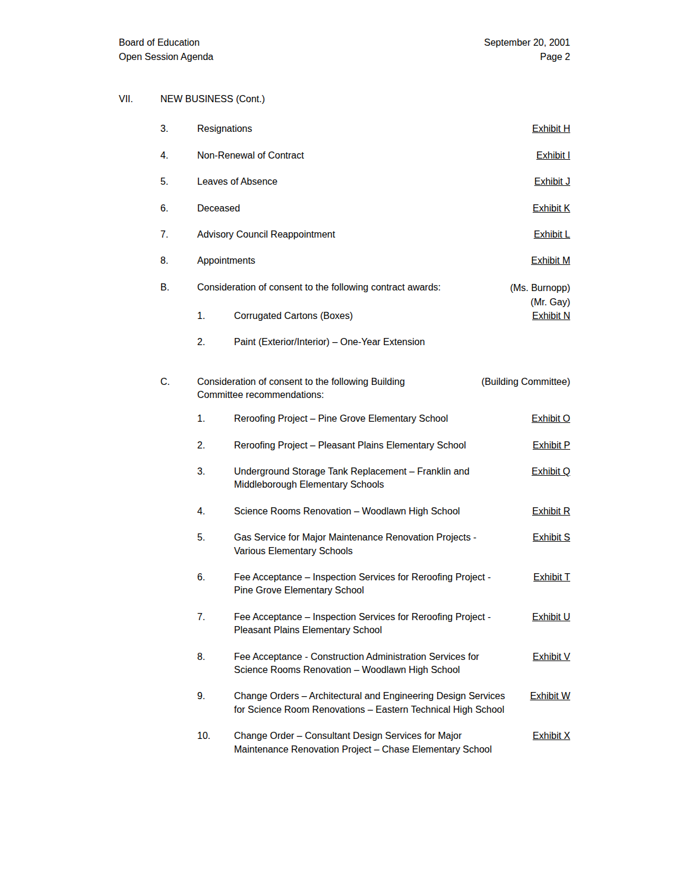Board of Education
Open Session Agenda
September 20, 2001
Page 2
VII.
NEW BUSINESS (Cont.)
3.
Resignations
Exhibit H
4.
Non-Renewal of Contract
Exhibit I
5.
Leaves of Absence
Exhibit J
6.
Deceased
Exhibit K
7.
Advisory Council Reappointment
Exhibit L
8.
Appointments
Exhibit M
B.
Consideration of consent to the following contract awards:
(Ms. Burnopp)
(Mr. Gay)
1.
Corrugated Cartons (Boxes)
Exhibit N
2.
Paint (Exterior/Interior) – One-Year Extension
C.
Consideration of consent to the following Building
Committee recommendations:
(Building Committee)
1.
Reroofing Project – Pine Grove Elementary School
Exhibit O
2.
Reroofing Project – Pleasant Plains Elementary School
Exhibit P
3.
Underground Storage Tank Replacement – Franklin and Middleborough Elementary Schools
Exhibit Q
4.
Science Rooms Renovation – Woodlawn High School
Exhibit R
5.
Gas Service for Major Maintenance Renovation Projects - Various Elementary Schools
Exhibit S
6.
Fee Acceptance – Inspection Services for Reroofing Project - Pine Grove Elementary School
Exhibit T
7.
Fee Acceptance – Inspection Services for Reroofing Project - Pleasant Plains Elementary School
Exhibit U
8.
Fee Acceptance - Construction Administration Services for Science Rooms Renovation – Woodlawn High School
Exhibit V
9.
Change Orders – Architectural and Engineering Design Services for Science Room Renovations – Eastern Technical High School
Exhibit W
10.
Change Order – Consultant Design Services for Major Maintenance Renovation Project – Chase Elementary School
Exhibit X